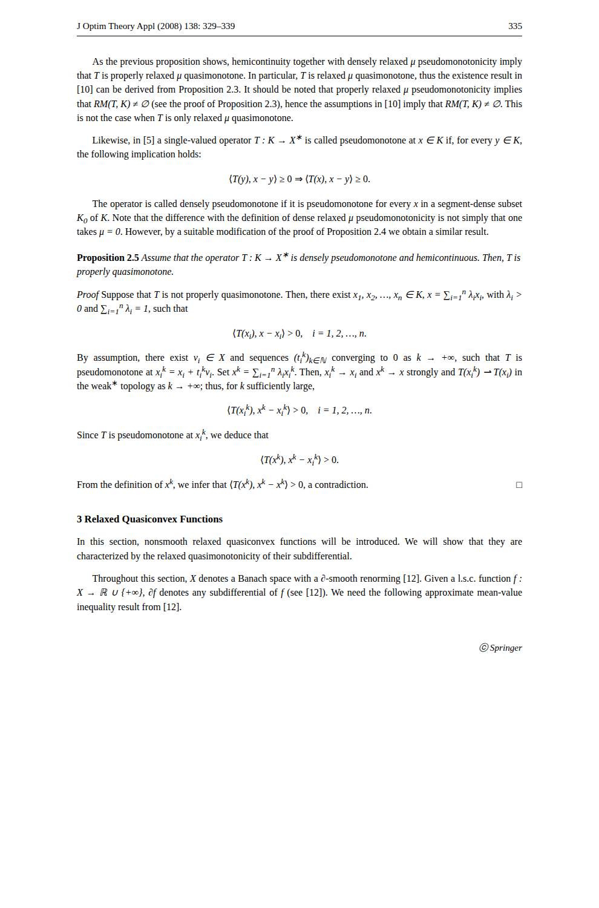J Optim Theory Appl (2008) 138: 329–339 335
As the previous proposition shows, hemicontinuity together with densely relaxed μ pseudomonotonicity imply that T is properly relaxed μ quasimonotone. In particular, T is relaxed μ quasimonotone, thus the existence result in [10] can be derived from Proposition 2.3. It should be noted that properly relaxed μ pseudomonotonicity implies that RM(T, K) ≠ ∅ (see the proof of Proposition 2.3), hence the assumptions in [10] imply that RM(T, K) ≠ ∅. This is not the case when T is only relaxed μ quasimonotone.
Likewise, in [5] a single-valued operator T : K → X∗ is called pseudomonotone at x ∈ K if, for every y ∈ K, the following implication holds:
⟨T(y), x − y⟩ ≥ 0 ⇒ ⟨T(x), x − y⟩ ≥ 0.
The operator is called densely pseudomonotone if it is pseudomonotone for every x in a segment-dense subset K0 of K. Note that the difference with the definition of dense relaxed μ pseudomonotonicity is not simply that one takes μ = 0. However, by a suitable modification of the proof of Proposition 2.4 we obtain a similar result.
Proposition 2.5 Assume that the operator T : K → X∗ is densely pseudomonotone and hemicontinuous. Then, T is properly quasimonotone.
Proof Suppose that T is not properly quasimonotone. Then, there exist x1, x2, …, xn ∈ K, x = ∑i=1n λixi, with λi > 0 and ∑i=1n λi = 1, such that
⟨T(xi), x − xi⟩ > 0, i = 1, 2, …, n.
By assumption, there exist vi ∈ X and sequences (tik)k∈ℕ converging to 0 as k → +∞, such that T is pseudomonotone at xik = xi + tikvi. Set xk = ∑i=1n λixik. Then, xik → xi and xk → x strongly and T(xik) ⇀ T(xi) in the weak∗ topology as k → +∞; thus, for k sufficiently large,
⟨T(xik), xk − xik⟩ > 0, i = 1, 2, …, n.
Since T is pseudomonotone at xik, we deduce that
⟨T(xk), xk − xik⟩ > 0.
From the definition of xk, we infer that ⟨T(xk), xk − xk⟩ > 0, a contradiction.□
3 Relaxed Quasiconvex Functions
In this section, nonsmooth relaxed quasiconvex functions will be introduced. We will show that they are characterized by the relaxed quasimonotonicity of their subdifferential.
Throughout this section, X denotes a Banach space with a ∂-smooth renorming [12]. Given a l.s.c. function f : X → ℝ ∪ {+∞}, ∂f denotes any subdifferential of f (see [12]). We need the following approximate mean-value inequality result from [12].
ⓒ Springer